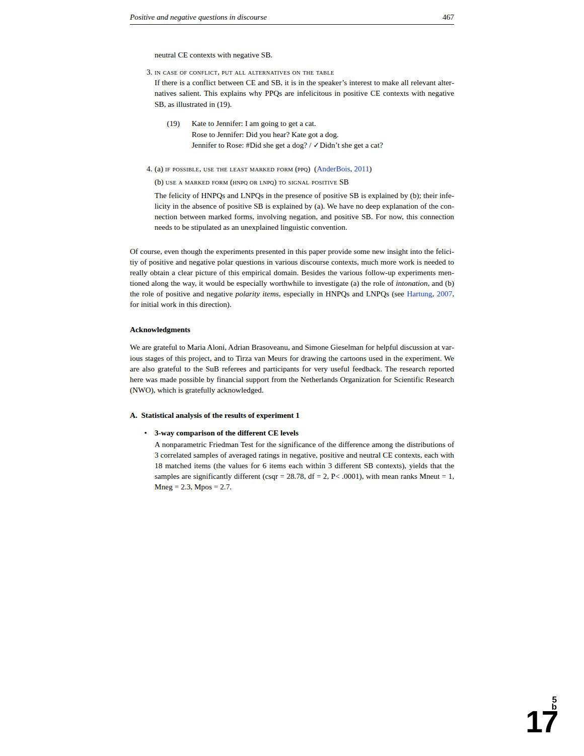Positive and negative questions in discourse 467
neutral CE contexts with negative SB.
3. in case of conflict, put all alternatives on the table
If there is a conflict between CE and SB, it is in the speaker’s interest to make all relevant alternatives salient. This explains why PPQs are infelicitous in positive CE contexts with negative SB, as illustrated in (19).
(19) Kate to Jennifer: I am going to get a cat. Rose to Jennifer: Did you hear? Kate got a dog. Jennifer to Rose: #Did she get a dog? / ✓Didn’t she get a cat?
4.
(a) if possible, use the least marked form (ppq) (AnderBois, 2011)
(b) use a marked form (hnpq or lnpq) to signal positive SB
The felicity of HNPQs and LNPQs in the presence of positive SB is explained by (b); their infelicity in the absence of positive SB is explained by (a). We have no deep explanation of the connection between marked forms, involving negation, and positive SB. For now, this connection needs to be stipulated as an unexplained linguistic convention.
Of course, even though the experiments presented in this paper provide some new insight into the felicitiy of positive and negative polar questions in various discourse contexts, much more work is needed to really obtain a clear picture of this empirical domain. Besides the various follow-up experiments mentioned along the way, it would be especially worthwhile to investigate (a) the role of intonation, and (b) the role of positive and negative polarity items, especially in HNPQs and LNPQs (see Hartung, 2007, for initial work in this direction).
Acknowledgments
We are grateful to Maria Aloni, Adrian Brasoveanu, and Simone Gieselman for helpful discussion at various stages of this project, and to Tirza van Meurs for drawing the cartoons used in the experiment. We are also grateful to the SuB referees and participants for very useful feedback. The research reported here was made possible by financial support from the Netherlands Organization for Scientific Research (NWO), which is gratefully acknowledged.
A. Statistical analysis of the results of experiment 1
3-way comparison of the different CE levels A nonparametric Friedman Test for the significance of the difference among the distributions of 3 correlated samples of averaged ratings in negative, positive and neutral CE contexts, each with 18 matched items (the values for 6 items each within 3 different SB contexts), yields that the samples are significantly different (csqr = 28.78, df = 2, P< .0001), with mean ranks Mneut = 1, Mneg = 2.3, Mpos = 2.7.
5 b 17